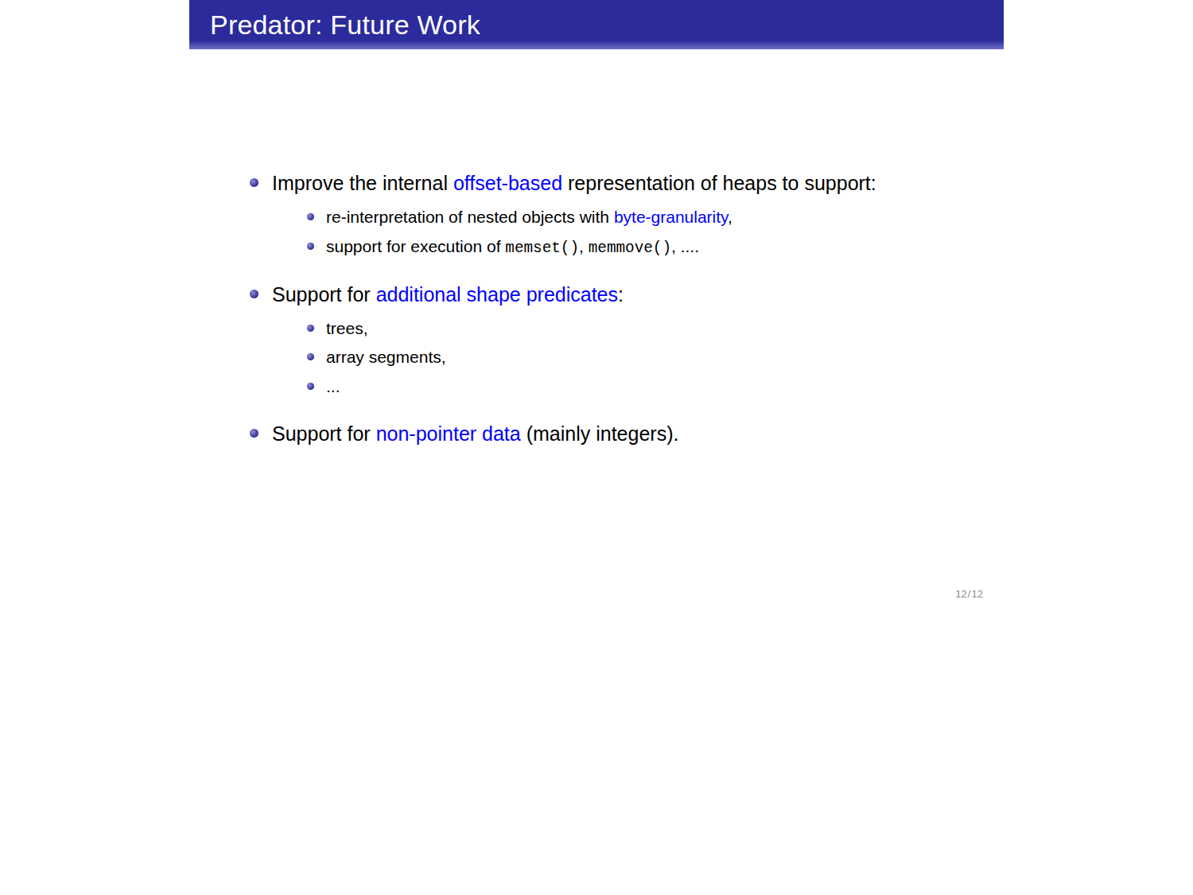Predator: Future Work
Improve the internal offset-based representation of heaps to support:
re-interpretation of nested objects with byte-granularity,
support for execution of memset(), memmove(), ....
Support for additional shape predicates:
trees,
array segments,
...
Support for non-pointer data (mainly integers).
12 / 12